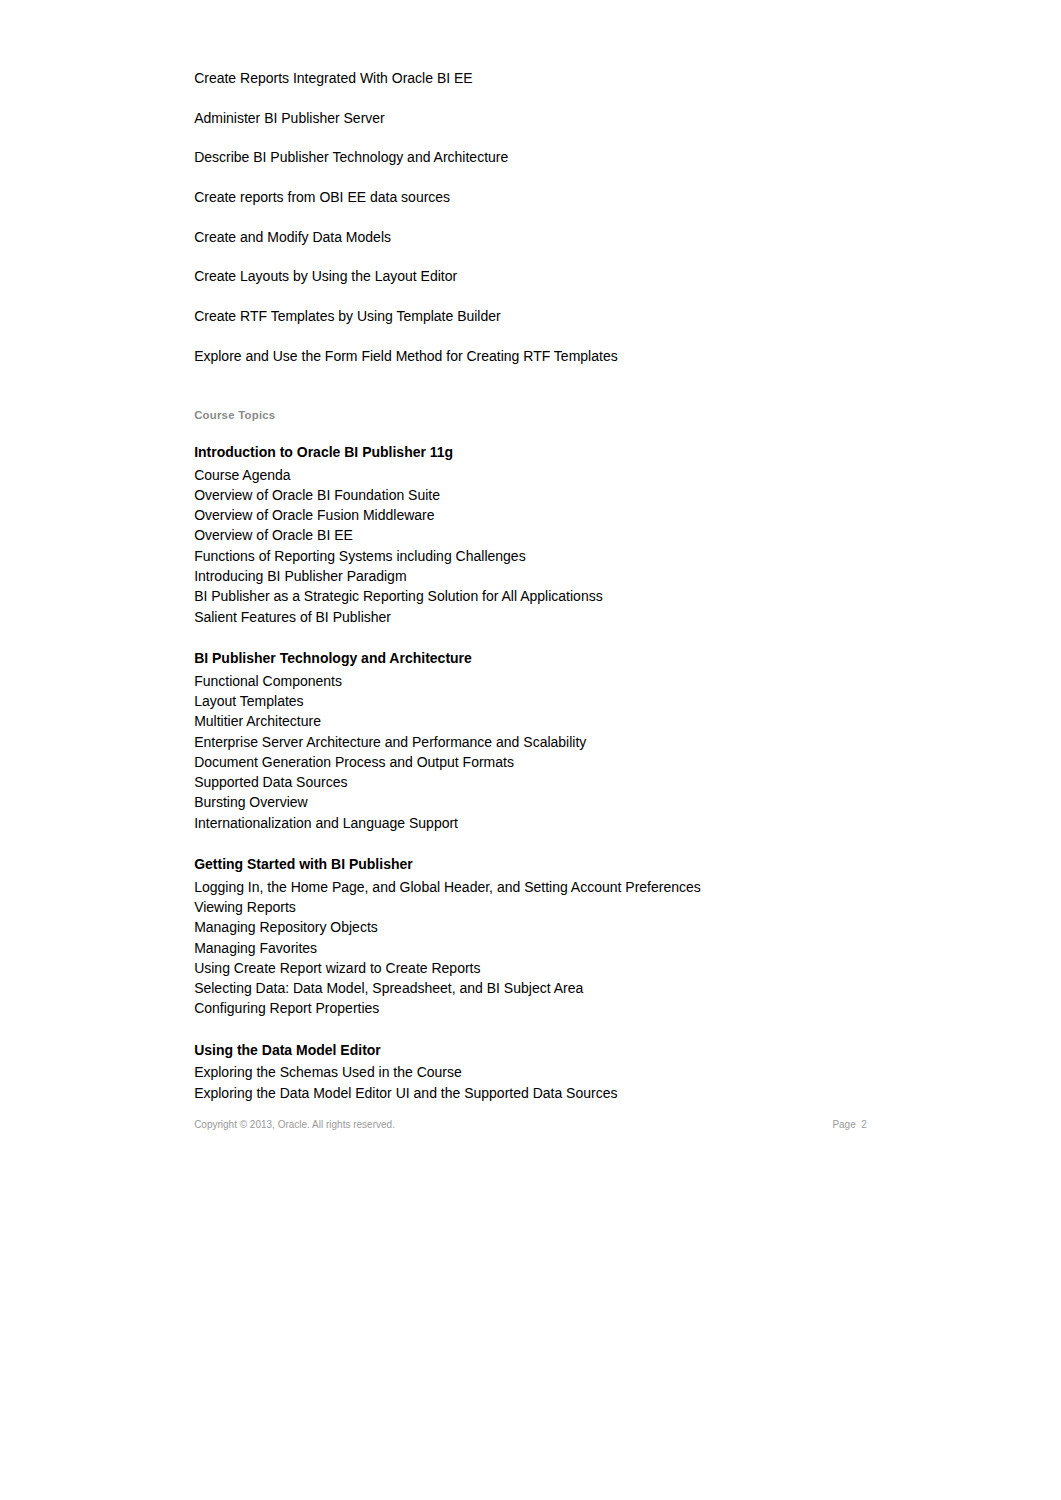Create Reports Integrated With Oracle BI EE
Administer BI Publisher Server
Describe BI Publisher Technology and Architecture
Create reports from OBI EE data sources
Create and Modify Data Models
Create Layouts by Using the Layout Editor
Create RTF Templates by Using Template Builder
Explore and Use the Form Field Method for Creating RTF Templates
Course Topics
Introduction to Oracle BI Publisher 11g
Course Agenda
Overview of Oracle BI Foundation Suite
Overview of Oracle Fusion Middleware
Overview of Oracle BI EE
Functions of Reporting Systems including Challenges
Introducing BI Publisher Paradigm
BI Publisher as a Strategic Reporting Solution for All Applicationss
Salient Features of BI Publisher
BI Publisher Technology and Architecture
Functional Components
Layout Templates
Multitier Architecture
Enterprise Server Architecture and Performance and Scalability
Document Generation Process and Output Formats
Supported Data Sources
Bursting Overview
Internationalization and Language Support
Getting Started with BI Publisher
Logging In, the Home Page, and Global Header, and Setting Account Preferences
Viewing Reports
Managing Repository Objects
Managing Favorites
Using Create Report wizard to Create Reports
Selecting Data: Data Model, Spreadsheet, and BI Subject Area
Configuring Report Properties
Using the Data Model Editor
Exploring the Schemas Used in the Course
Exploring the Data Model Editor UI and the Supported Data Sources
Copyright © 2013, Oracle. All rights reserved. Page 2